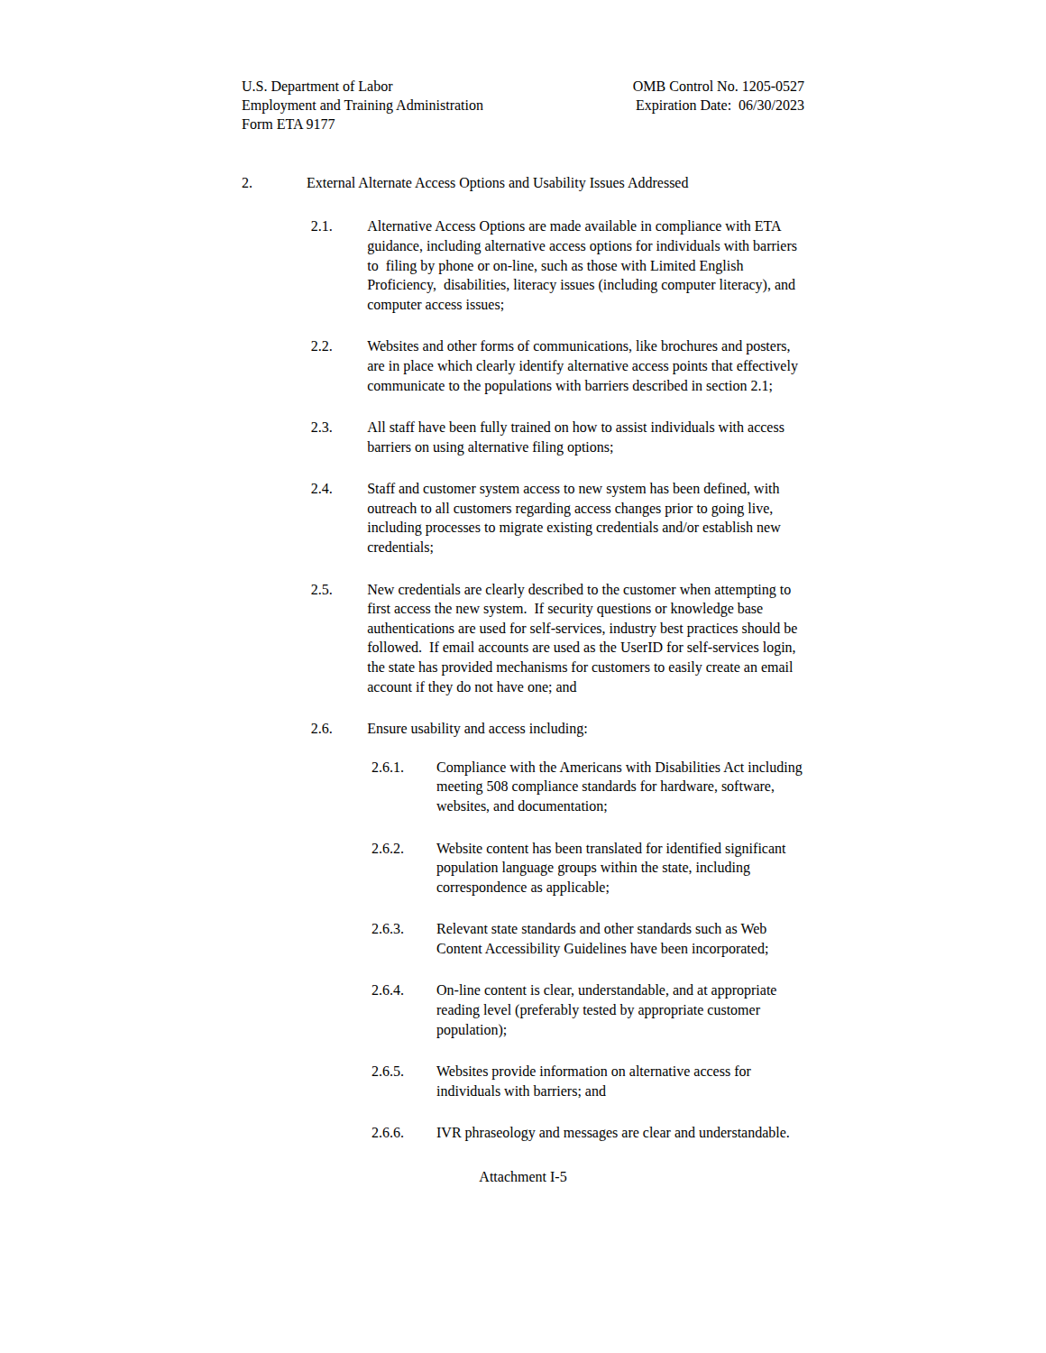| U.S. Department of Labor | OMB Control No. 1205-0527 |
| Employment and Training Administration | Expiration Date: 06/30/2023 |
| Form ETA 9177 | |
2. External Alternate Access Options and Usability Issues Addressed
2.1. Alternative Access Options are made available in compliance with ETA guidance, including alternative access options for individuals with barriers to filing by phone or on-line, such as those with Limited English Proficiency, disabilities, literacy issues (including computer literacy), and computer access issues;
2.2. Websites and other forms of communications, like brochures and posters, are in place which clearly identify alternative access points that effectively communicate to the populations with barriers described in section 2.1;
2.3. All staff have been fully trained on how to assist individuals with access barriers on using alternative filing options;
2.4. Staff and customer system access to new system has been defined, with outreach to all customers regarding access changes prior to going live, including processes to migrate existing credentials and/or establish new credentials;
2.5. New credentials are clearly described to the customer when attempting to first access the new system. If security questions or knowledge base authentications are used for self-services, industry best practices should be followed. If email accounts are used as the UserID for self-services login, the state has provided mechanisms for customers to easily create an email account if they do not have one; and
2.6. Ensure usability and access including:
2.6.1. Compliance with the Americans with Disabilities Act including meeting 508 compliance standards for hardware, software, websites, and documentation;
2.6.2. Website content has been translated for identified significant population language groups within the state, including correspondence as applicable;
2.6.3. Relevant state standards and other standards such as Web Content Accessibility Guidelines have been incorporated;
2.6.4. On-line content is clear, understandable, and at appropriate reading level (preferably tested by appropriate customer population);
2.6.5. Websites provide information on alternative access for individuals with barriers; and
2.6.6. IVR phraseology and messages are clear and understandable.
Attachment I-5